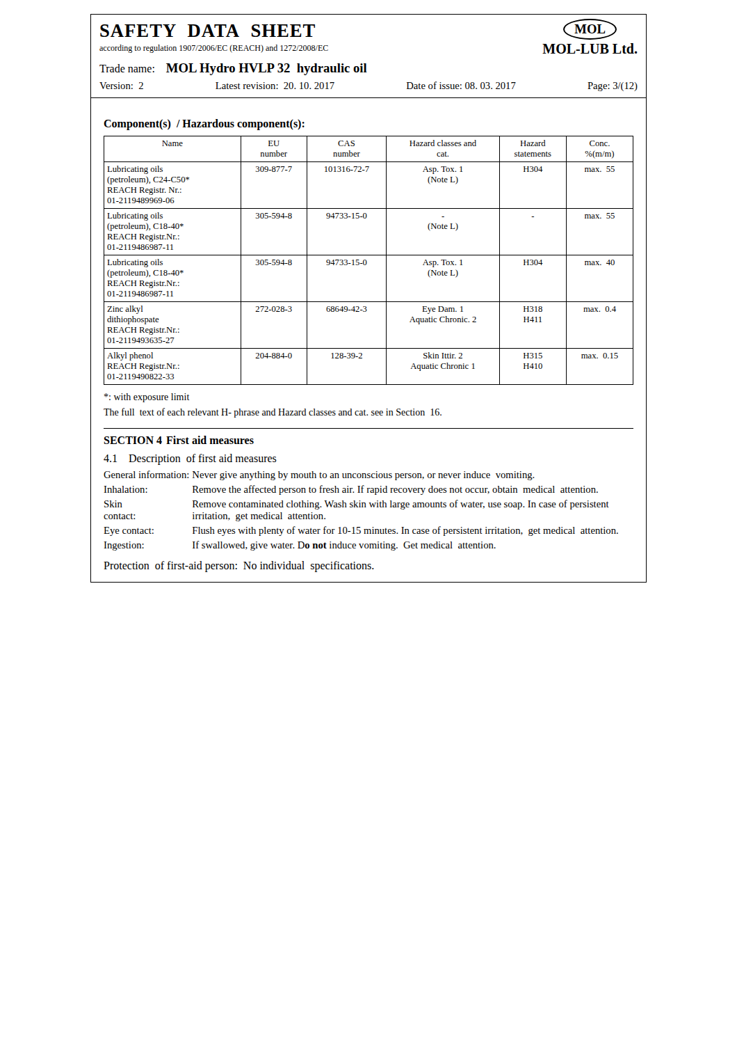MOL
MOL-LUB Ltd.
SAFETY DATA SHEET
according to regulation 1907/2006/EC (REACH) and 1272/2008/EC
Trade name: MOL Hydro HVLP 32 hydraulic oil
Version: 2 Latest revision: 20. 10. 2017 Date of issue: 08. 03. 2017 Page: 3/(12)
Component(s) / Hazardous component(s):
| Name | EU number | CAS number | Hazard classes and cat. | Hazard statements | Conc. %(m/m) |
| --- | --- | --- | --- | --- | --- |
| Lubricating oils (petroleum), C24-C50* REACH Registr. Nr.: 01-2119489969-06 | 309-877-7 | 101316-72-7 | Asp. Tox. 1 (Note L) | H304 | max. 55 |
| Lubricating oils (petroleum), C18-40* REACH Registr.Nr.: 01-2119486987-11 | 305-594-8 | 94733-15-0 | - (Note L) | - | max. 55 |
| Lubricating oils (petroleum), C18-40* REACH Registr.Nr.: 01-2119486987-11 | 305-594-8 | 94733-15-0 | Asp. Tox. 1 (Note L) | H304 | max. 40 |
| Zinc alkyl dithiophospate REACH Registr.Nr.: 01-2119493635-27 | 272-028-3 | 68649-42-3 | Eye Dam. 1 Aquatic Chronic. 2 | H318 H411 | max. 0.4 |
| Alkyl phenol REACH Registr.Nr.: 01-2119490822-33 | 204-884-0 | 128-39-2 | Skin Ittir. 2 Aquatic Chronic 1 | H315 H410 | max. 0.15 |
*: with exposure limit
The full text of each relevant H- phrase and Hazard classes and cat. see in Section 16.
SECTION 4 First aid measures
4.1 Description of first aid measures
| General information: | Never give anything by mouth to an unconscious person, or never induce vomiting. |
| Inhalation: | Remove the affected person to fresh air. If rapid recovery does not occur, obtain medical attention. |
| Skin contact: | Remove contaminated clothing. Wash skin with large amounts of water, use soap. In case of persistent irritation, get medical attention. |
| Eye contact: | Flush eyes with plenty of water for 10-15 minutes. In case of persistent irritation, get medical attention. |
| Ingestion: | If swallowed, give water. D o not induce vomiting. Get medical attention. |
Protection of first-aid person: No individual specifications.